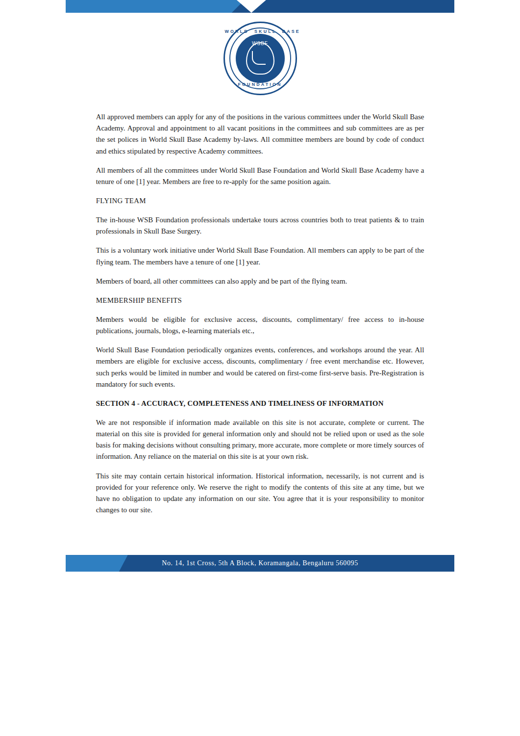WORLD SKULL BASE
WSBF
FOUNDATION
All approved members can apply for any of the positions in the various committees under the World Skull Base Academy. Approval and appointment to all vacant positions in the committees and sub committees are as per the set polices in World Skull Base Academy by-laws. All committee members are bound by code of conduct and ethics stipulated by respective Academy committees.
All members of all the committees under World Skull Base Foundation and World Skull Base Academy have a tenure of one [1] year. Members are free to re-apply for the same position again.
FLYING TEAM
The in-house WSB Foundation professionals undertake tours across countries both to treat patients & to train professionals in Skull Base Surgery.
This is a voluntary work initiative under World Skull Base Foundation. All members can apply to be part of the flying team. The members have a tenure of one [1] year.
Members of board, all other committees can also apply and be part of the flying team.
MEMBERSHIP BENEFITS
Members would be eligible for exclusive access, discounts, complimentary/ free access to in-house publications, journals, blogs, e-learning materials etc.,
World Skull Base Foundation periodically organizes events, conferences, and workshops around the year. All members are eligible for exclusive access, discounts, complimentary / free event merchandise etc. However, such perks would be limited in number and would be catered on first-come first-serve basis. Pre-Registration is mandatory for such events.
SECTION 4 - ACCURACY, COMPLETENESS AND TIMELINESS OF INFORMATION
We are not responsible if information made available on this site is not accurate, complete or current. The material on this site is provided for general information only and should not be relied upon or used as the sole basis for making decisions without consulting primary, more accurate, more complete or more timely sources of information. Any reliance on the material on this site is at your own risk.
This site may contain certain historical information. Historical information, necessarily, is not current and is provided for your reference only. We reserve the right to modify the contents of this site at any time, but we have no obligation to update any information on our site. You agree that it is your responsibility to monitor changes to our site.
No. 14, 1st Cross, 5th A Block, Koramangala, Bengaluru 560095